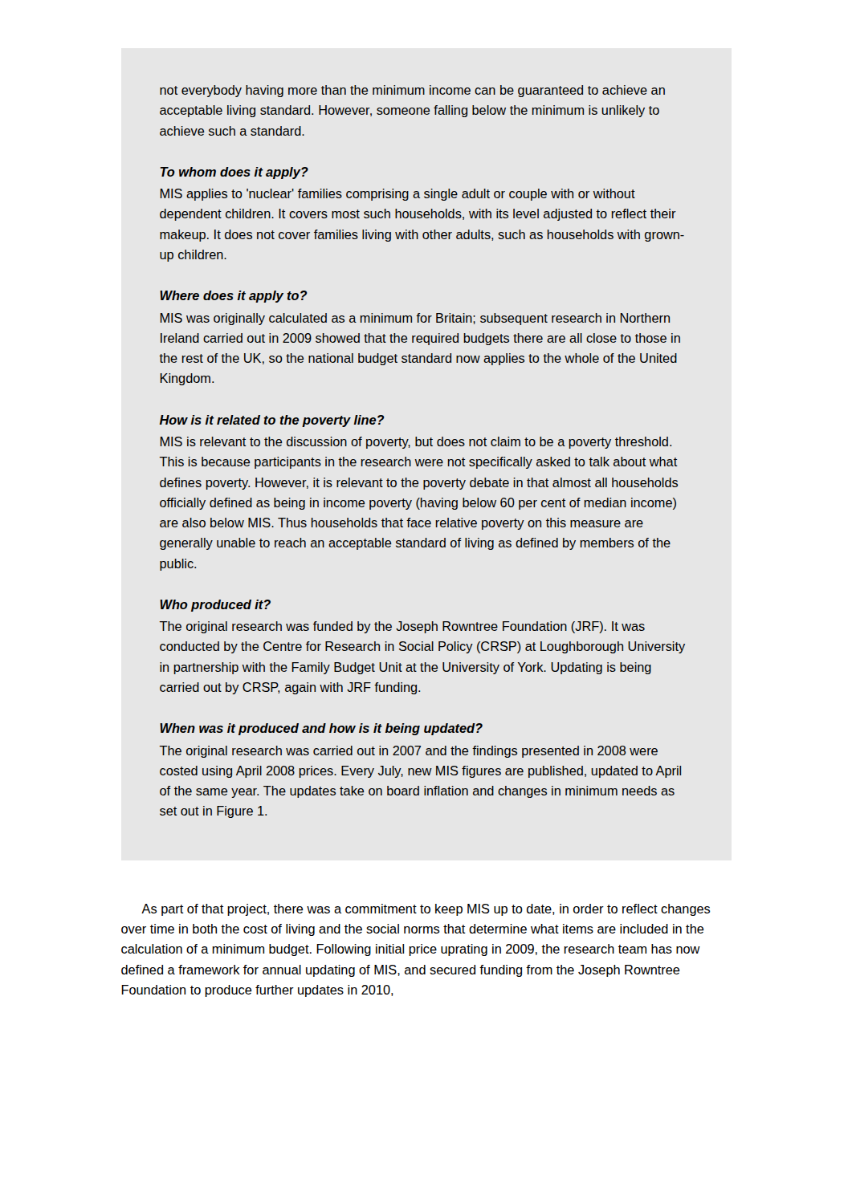not everybody having more than the minimum income can be guaranteed to achieve an acceptable living standard. However, someone falling below the minimum is unlikely to achieve such a standard.
To whom does it apply?
MIS applies to 'nuclear' families comprising a single adult or couple with or without dependent children. It covers most such households, with its level adjusted to reflect their makeup. It does not cover families living with other adults, such as households with grown-up children.
Where does it apply to?
MIS was originally calculated as a minimum for Britain; subsequent research in Northern Ireland carried out in 2009 showed that the required budgets there are all close to those in the rest of the UK, so the national budget standard now applies to the whole of the United Kingdom.
How is it related to the poverty line?
MIS is relevant to the discussion of poverty, but does not claim to be a poverty threshold. This is because participants in the research were not specifically asked to talk about what defines poverty. However, it is relevant to the poverty debate in that almost all households officially defined as being in income poverty (having below 60 per cent of median income) are also below MIS. Thus households that face relative poverty on this measure are generally unable to reach an acceptable standard of living as defined by members of the public.
Who produced it?
The original research was funded by the Joseph Rowntree Foundation (JRF). It was conducted by the Centre for Research in Social Policy (CRSP) at Loughborough University in partnership with the Family Budget Unit at the University of York. Updating is being carried out by CRSP, again with JRF funding.
When was it produced and how is it being updated?
The original research was carried out in 2007 and the findings presented in 2008 were costed using April 2008 prices. Every July, new MIS figures are published, updated to April of the same year. The updates take on board inflation and changes in minimum needs as set out in Figure 1.
As part of that project, there was a commitment to keep MIS up to date, in order to reflect changes over time in both the cost of living and the social norms that determine what items are included in the calculation of a minimum budget. Following initial price uprating in 2009, the research team has now defined a framework for annual updating of MIS, and secured funding from the Joseph Rowntree Foundation to produce further updates in 2010,